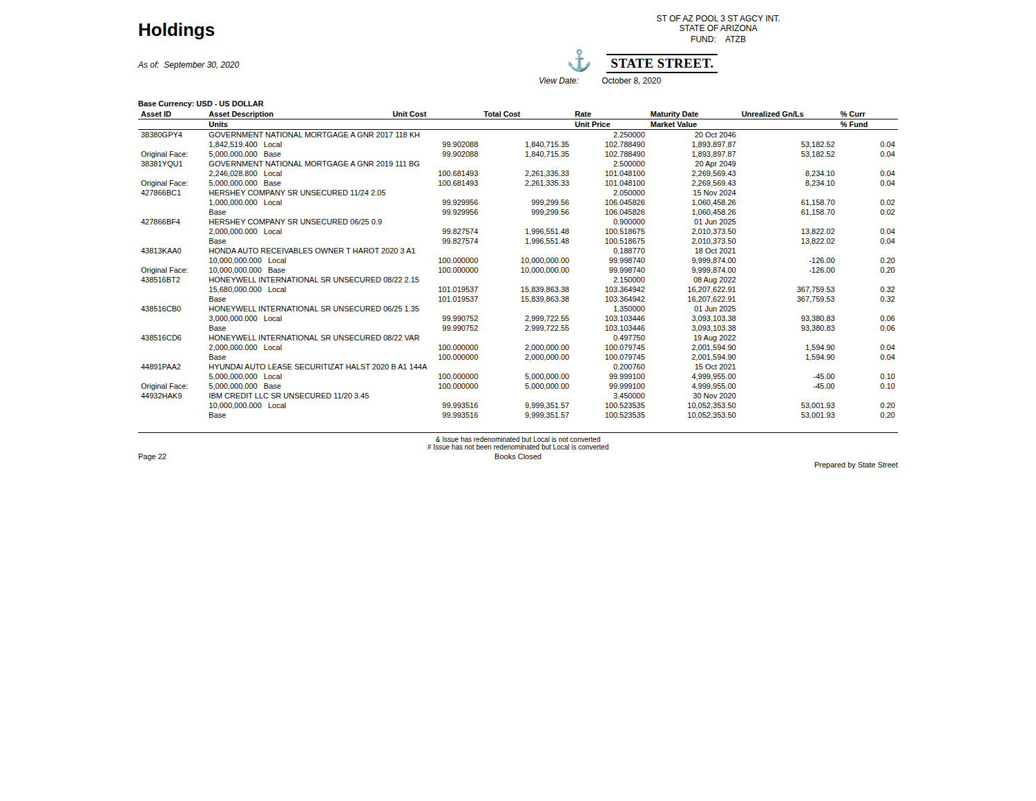Holdings
As of: September 30, 2020
ST OF AZ POOL 3 ST AGCY INT.
STATE OF ARIZONA
FUND: ATZB
⚓ STATE STREET.
View Date: October 8, 2020
Base Currency: USD - US DOLLAR
| Asset ID | Asset Description | Unit Cost | Total Cost | Rate | Maturity Date | Unrealized Gn/Ls | % Curr |
| --- | --- | --- | --- | --- | --- | --- | --- |
| | Units | | | Unit Price | Market Value | | % Fund |
| 38380GPY4 | GOVERNMENT NATIONAL MORTGAGE A GNR 2017 118 KH | 2.250000 | 20 Oct 2046 | | |
| | 1,842,519.400 Local | 99.902088 | 1,840,715.35 | 102.788490 | 1,893,897.87 | 53,182.52 | 0.04 |
| Original Face: | 5,000,000.000 Base | 99.902088 | 1,840,715.35 | 102.788490 | 1,893,897.87 | 53,182.52 | 0.04 |
| 38381YQU1 | GOVERNMENT NATIONAL MORTGAGE A GNR 2019 111 BG | 2.500000 | 20 Apr 2049 | | |
| | 2,246,028.800 Local | 100.681493 | 2,261,335.33 | 101.048100 | 2,269,569.43 | 8,234.10 | 0.04 |
| Original Face: | 5,000,000.000 Base | 100.681493 | 2,261,335.33 | 101.048100 | 2,269,569.43 | 8,234.10 | 0.04 |
| 427866BC1 | HERSHEY COMPANY SR UNSECURED 11/24 2.05 | 2.050000 | 15 Nov 2024 | | |
| | 1,000,000.000 Local | 99.929956 | 999,299.56 | 106.045826 | 1,060,458.26 | 61,158.70 | 0.02 |
| | Base | 99.929956 | 999,299.56 | 106.045826 | 1,060,458.26 | 61,158.70 | 0.02 |
| 427866BF4 | HERSHEY COMPANY SR UNSECURED 06/25 0.9 | 0.900000 | 01 Jun 2025 | | |
| | 2,000,000.000 Local | 99.827574 | 1,996,551.48 | 100.518675 | 2,010,373.50 | 13,822.02 | 0.04 |
| | Base | 99.827574 | 1,996,551.48 | 100.518675 | 2,010,373.50 | 13,822.02 | 0.04 |
| 43813KAA0 | HONDA AUTO RECEIVABLES OWNER T HAROT 2020 3 A1 | 0.188770 | 18 Oct 2021 | | |
| | 10,000,000.000 Local | 100.000000 | 10,000,000.00 | 99.998740 | 9,999,874.00 | -126.00 | 0.20 |
| Original Face: | 10,000,000.000 Base | 100.000000 | 10,000,000.00 | 99.998740 | 9,999,874.00 | -126.00 | 0.20 |
| 438516BT2 | HONEYWELL INTERNATIONAL SR UNSECURED 08/22 2.15 | 2.150000 | 08 Aug 2022 | | |
| | 15,680,000.000 Local | 101.019537 | 15,839,863.38 | 103.364942 | 16,207,622.91 | 367,759.53 | 0.32 |
| | Base | 101.019537 | 15,839,863.38 | 103.364942 | 16,207,622.91 | 367,759.53 | 0.32 |
| 438516CB0 | HONEYWELL INTERNATIONAL SR UNSECURED 06/25 1.35 | 1.350000 | 01 Jun 2025 | | |
| | 3,000,000.000 Local | 99.990752 | 2,999,722.55 | 103.103446 | 3,093,103.38 | 93,380.83 | 0.06 |
| | Base | 99.990752 | 2,999,722.55 | 103.103446 | 3,093,103.38 | 93,380.83 | 0.06 |
| 438516CD6 | HONEYWELL INTERNATIONAL SR UNSECURED 08/22 VAR | 0.497750 | 19 Aug 2022 | | |
| | 2,000,000.000 Local | 100.000000 | 2,000,000.00 | 100.079745 | 2,001,594.90 | 1,594.90 | 0.04 |
| | Base | 100.000000 | 2,000,000.00 | 100.079745 | 2,001,594.90 | 1,594.90 | 0.04 |
| 44891PAA2 | HYUNDAI AUTO LEASE SECURITIZAT HALST 2020 B A1 144A | 0.200760 | 15 Oct 2021 | | |
| | 5,000,000.000 Local | 100.000000 | 5,000,000.00 | 99.999100 | 4,999,955.00 | -45.00 | 0.10 |
| Original Face: | 5,000,000.000 Base | 100.000000 | 5,000,000.00 | 99.999100 | 4,999,955.00 | -45.00 | 0.10 |
| 44932HAK9 | IBM CREDIT LLC SR UNSECURED 11/20 3.45 | 3.450000 | 30 Nov 2020 | | |
| | 10,000,000.000 Local | 99.993516 | 9,999,351.57 | 100.523535 | 10,052,353.50 | 53,001.93 | 0.20 |
| | Base | 99.993516 | 9,999,351.57 | 100.523535 | 10,052,353.50 | 53,001.93 | 0.20 |
& Issue has redenominated but Local is not converted
# Issue has not been redenominated but Local is converted
Page 22
Books Closed
Prepared by State Street